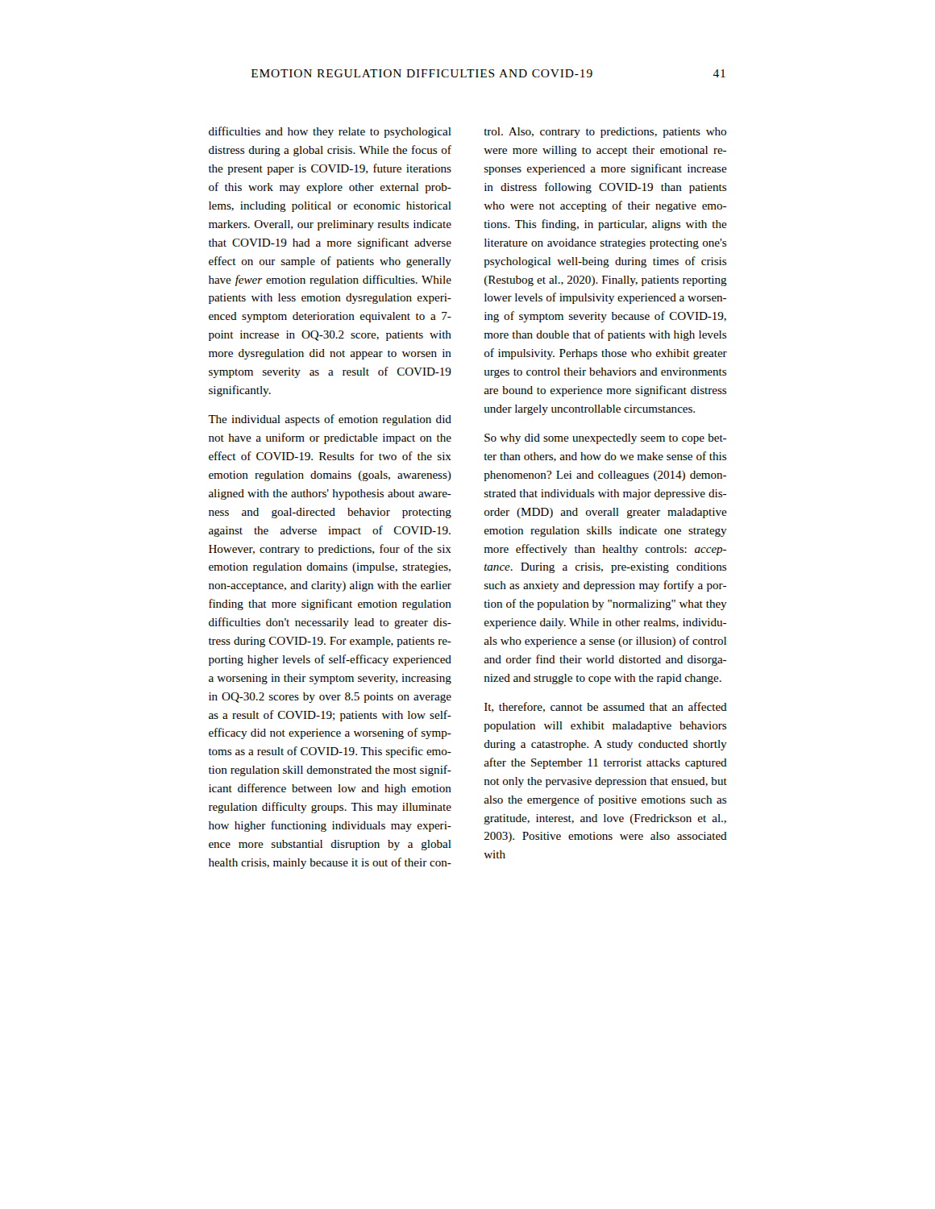Emotion Regulation Difficulties and COVID-19 41
difficulties and how they relate to psychological distress during a global crisis. While the focus of the present paper is COVID-19, future iterations of this work may explore other external problems, including political or economic historical markers. Overall, our preliminary results indicate that COVID-19 had a more significant adverse effect on our sample of patients who generally have fewer emotion regulation difficulties. While patients with less emotion dysregulation experienced symptom deterioration equivalent to a 7-point increase in OQ-30.2 score, patients with more dysregulation did not appear to worsen in symptom severity as a result of COVID-19 significantly.
The individual aspects of emotion regulation did not have a uniform or predictable impact on the effect of COVID-19. Results for two of the six emotion regulation domains (goals, awareness) aligned with the authors' hypothesis about awareness and goal-directed behavior protecting against the adverse impact of COVID-19. However, contrary to predictions, four of the six emotion regulation domains (impulse, strategies, non-acceptance, and clarity) align with the earlier finding that more significant emotion regulation difficulties don't necessarily lead to greater distress during COVID-19. For example, patients reporting higher levels of self-efficacy experienced a worsening in their symptom severity, increasing in OQ-30.2 scores by over 8.5 points on average as a result of COVID-19; patients with low self-efficacy did not experience a worsening of symptoms as a result of COVID-19. This specific emotion regulation skill demonstrated the most significant difference between low and high emotion regulation difficulty groups. This may illuminate how higher functioning individuals may experience more substantial disruption by a global health crisis, mainly because it is out of their control. Also, contrary to predictions, patients who were more willing to accept their emotional responses experienced a more significant increase in distress following COVID-19 than patients who were not accepting of their negative emotions. This finding, in particular, aligns with the literature on avoidance strategies protecting one's psychological well-being during times of crisis (Restubog et al., 2020). Finally, patients reporting lower levels of impulsivity experienced a worsening of symptom severity because of COVID-19, more than double that of patients with high levels of impulsivity. Perhaps those who exhibit greater urges to control their behaviors and environments are bound to experience more significant distress under largely uncontrollable circumstances.
So why did some unexpectedly seem to cope better than others, and how do we make sense of this phenomenon? Lei and colleagues (2014) demonstrated that individuals with major depressive disorder (MDD) and overall greater maladaptive emotion regulation skills indicate one strategy more effectively than healthy controls: acceptance. During a crisis, pre-existing conditions such as anxiety and depression may fortify a portion of the population by "normalizing" what they experience daily. While in other realms, individuals who experience a sense (or illusion) of control and order find their world distorted and disorganized and struggle to cope with the rapid change.
It, therefore, cannot be assumed that an affected population will exhibit maladaptive behaviors during a catastrophe. A study conducted shortly after the September 11 terrorist attacks captured not only the pervasive depression that ensued, but also the emergence of positive emotions such as gratitude, interest, and love (Fredrickson et al., 2003). Positive emotions were also associated with